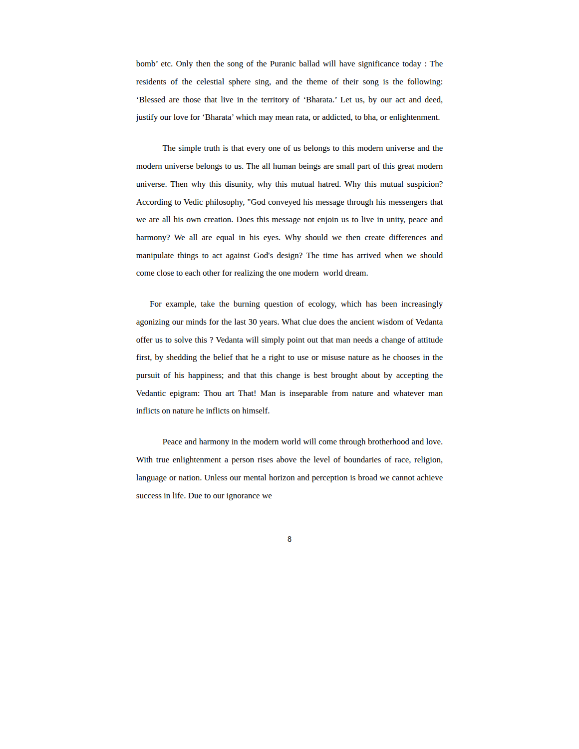bomb’ etc. Only then the song of the Puranic ballad will have significance today : The residents of the celestial sphere sing, and the theme of their song is the following: ‘Blessed are those that live in the territory of ‘Bharata.’ Let us, by our act and deed, justify our love for ‘Bharata’ which may mean rata, or addicted, to bha, or enlightenment.
The simple truth is that every one of us belongs to this modern universe and the modern universe belongs to us. The all human beings are small part of this great modern universe. Then why this disunity, why this mutual hatred. Why this mutual suspicion? According to Vedic philosophy, "God conveyed his message through his messengers that we are all his own creation. Does this message not enjoin us to live in unity, peace and harmony? We all are equal in his eyes. Why should we then create differences and manipulate things to act against God's design? The time has arrived when we should come close to each other for realizing the one modern world dream.
For example, take the burning question of ecology, which has been increasingly agonizing our minds for the last 30 years. What clue does the ancient wisdom of Vedanta offer us to solve this ? Vedanta will simply point out that man needs a change of attitude first, by shedding the belief that he a right to use or misuse nature as he chooses in the pursuit of his happiness; and that this change is best brought about by accepting the Vedantic epigram: Thou art That! Man is inseparable from nature and whatever man inflicts on nature he inflicts on himself.
Peace and harmony in the modern world will come through brotherhood and love. With true enlightenment a person rises above the level of boundaries of race, religion, language or nation. Unless our mental horizon and perception is broad we cannot achieve success in life. Due to our ignorance we
8